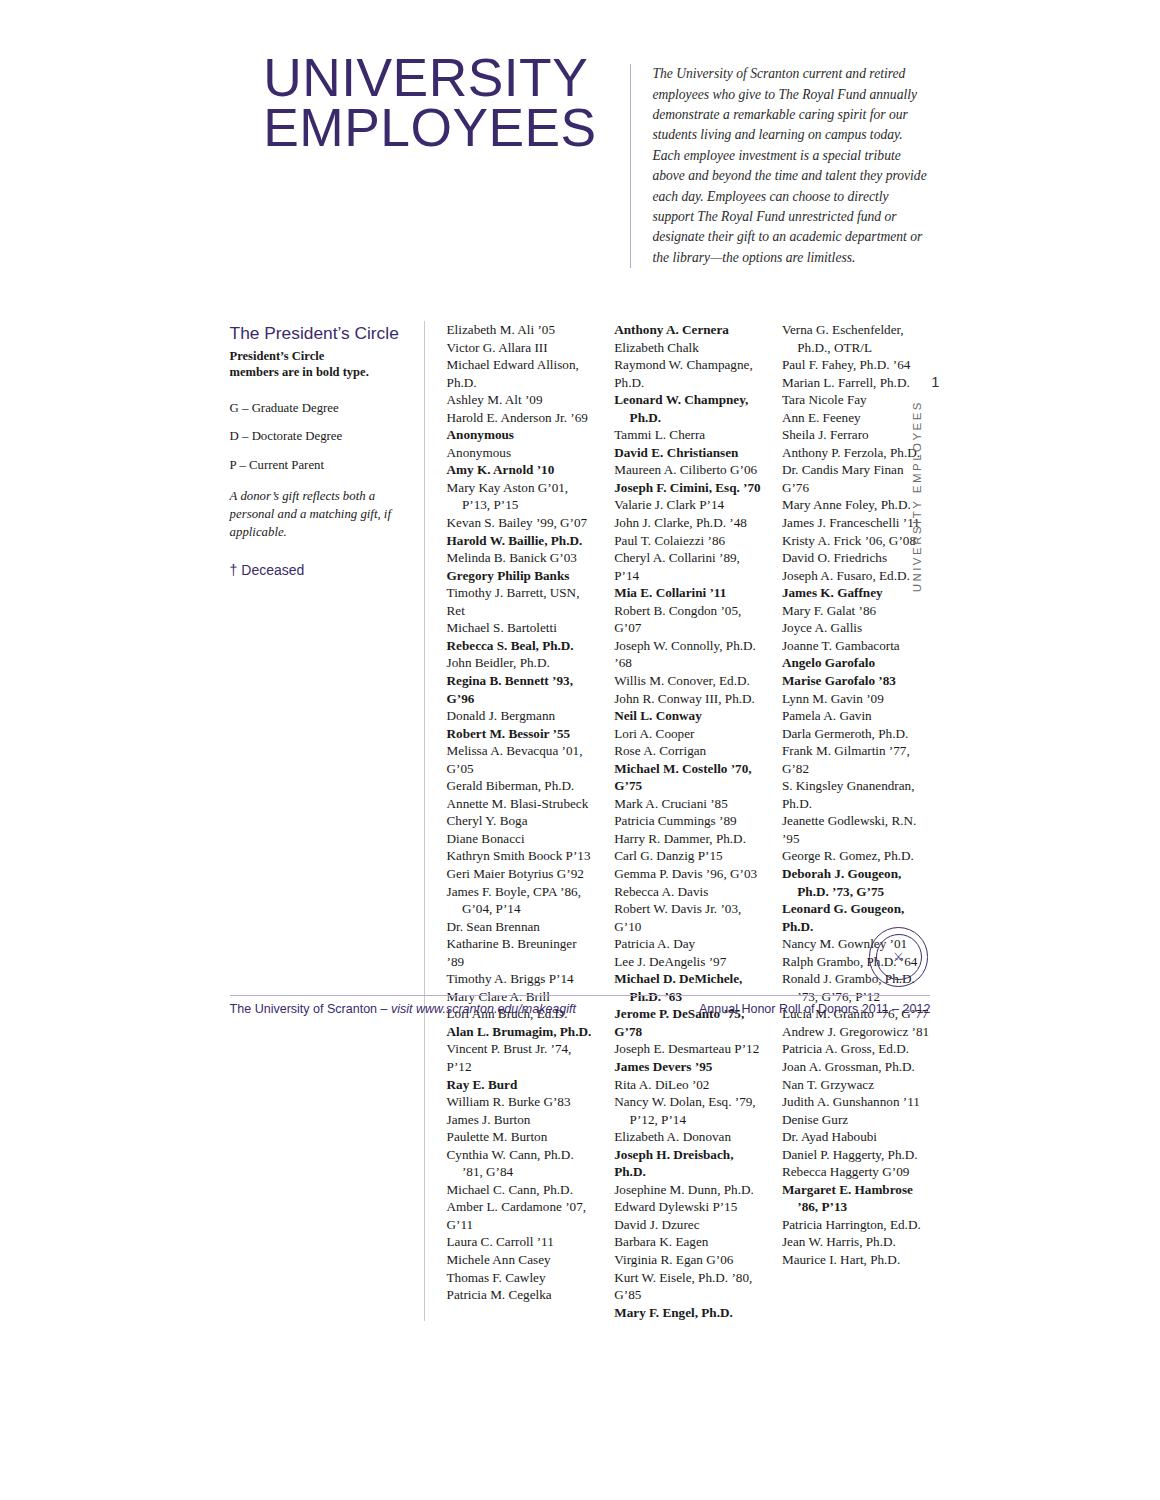University
Employees
The University of Scranton current and retired employees who give to The Royal Fund annually demonstrate a remarkable caring spirit for our students living and learning on campus today. Each employee investment is a special tribute above and beyond the time and talent they provide each day. Employees can choose to directly support The Royal Fund unrestricted fund or designate their gift to an academic department or the library—the options are limitless.
The President’s Circle
President’s Circle
members are in bold type.
G – Graduate Degree
D – Doctorate Degree
P – Current Parent
A donor’s gift reflects both a personal and a matching gift, if applicable.
† Deceased
Elizabeth M. Ali ’05
Victor G. Allara III
Michael Edward Allison, Ph.D.
Ashley M. Alt ’09
Harold E. Anderson Jr. ’69
Anonymous
Anonymous
Amy K. Arnold ’10
Mary Kay Aston G’01, P’13, P’15
Kevan S. Bailey ’99, G’07
Harold W. Baillie, Ph.D.
Melinda B. Banick G’03
Gregory Philip Banks
Timothy J. Barrett, USN, Ret
Michael S. Bartoletti
Rebecca S. Beal, Ph.D.
John Beidler, Ph.D.
Regina B. Bennett ’93, G’96
Donald J. Bergmann
Robert M. Bessoir ’55
Melissa A. Bevacqua ’01, G’05
Gerald Biberman, Ph.D.
Annette M. Blasi-Strubeck
Cheryl Y. Boga
Diane Bonacci
Kathryn Smith Boock P’13
Geri Maier Botyrius G’92
James F. Boyle, CPA ’86, G’04, P’14
Dr. Sean Brennan
Katharine B. Breuninger ’89
Timothy A. Briggs P’14
Mary Clare A. Brill
Lori Ann Bruch, Ed.D.
Alan L. Brumagim, Ph.D.
Vincent P. Brust Jr. ’74, P’12
Ray E. Burd
William R. Burke G’83
James J. Burton
Paulette M. Burton
Cynthia W. Cann, Ph.D. ’81, G’84
Michael C. Cann, Ph.D.
Amber L. Cardamone ’07, G’11
Laura C. Carroll ’11
Michele Ann Casey
Thomas F. Cawley
Patricia M. Cegelka
Anthony A. Cernera
Elizabeth Chalk
Raymond W. Champagne, Ph.D.
Leonard W. Champney, Ph.D.
Tammi L. Cherra
David E. Christiansen
Maureen A. Ciliberto G’06
Joseph F. Cimini, Esq. ’70
Valarie J. Clark P’14
John J. Clarke, Ph.D. ’48
Paul T. Colaiezzi ’86
Cheryl A. Collarini ’89, P’14
Mia E. Collarini ’11
Robert B. Congdon ’05, G’07
Joseph W. Connolly, Ph.D. ’68
Willis M. Conover, Ed.D.
John R. Conway III, Ph.D.
Neil L. Conway
Lori A. Cooper
Rose A. Corrigan
Michael M. Costello ’70, G’75
Mark A. Cruciani ’85
Patricia Cummings ’89
Harry R. Dammer, Ph.D.
Carl G. Danzig P’15
Gemma P. Davis ’96, G’03
Rebecca A. Davis
Robert W. Davis Jr. ’03, G’10
Patricia A. Day
Lee J. DeAngelis ’97
Michael D. DeMichele, Ph.D. ’63
Jerome P. DeSanto ’75, G’78
Joseph E. Desmarteau P’12
James Devers ’95
Rita A. DiLeo ’02
Nancy W. Dolan, Esq. ’79, P’12, P’14
Elizabeth A. Donovan
Joseph H. Dreisbach, Ph.D.
Josephine M. Dunn, Ph.D.
Edward Dylewski P’15
David J. Dzurec
Barbara K. Eagen
Virginia R. Egan G’06
Kurt W. Eisele, Ph.D. ’80, G’85
Mary F. Engel, Ph.D.
Verna G. Eschenfelder, Ph.D., OTR/L
Paul F. Fahey, Ph.D. ’64
Marian L. Farrell, Ph.D.
Tara Nicole Fay
Ann E. Feeney
Sheila J. Ferraro
Anthony P. Ferzola, Ph.D.
Dr. Candis Mary Finan G’76
Mary Anne Foley, Ph.D.
James J. Franceschelli ’11
Kristy A. Frick ’06, G’08
David O. Friedrichs
Joseph A. Fusaro, Ed.D.
James K. Gaffney
Mary F. Galat ’86
Joyce A. Gallis
Joanne T. Gambacorta
Angelo Garofalo
Marise Garofalo ’83
Lynn M. Gavin ’09
Pamela A. Gavin
Darla Germeroth, Ph.D.
Frank M. Gilmartin ’77, G’82
S. Kingsley Gnanendran, Ph.D.
Jeanette Godlewski, R.N. ’95
George R. Gomez, Ph.D.
Deborah J. Gougeon, Ph.D. ’73, G’75
Leonard G. Gougeon, Ph.D.
Nancy M. Gownley ’01
Ralph Grambo, Ph.D. ’64
Ronald J. Grambo, Ph.D. ’73, G’76, P’12
Lucia M. Granito ’76, G’77
Andrew J. Gregorowicz ’81
Patricia A. Gross, Ed.D.
Joan A. Grossman, Ph.D.
Nan T. Grzywacz
Judith A. Gunshannon ’11
Denise Gurz
Dr. Ayad Haboubi
Daniel P. Haggerty, Ph.D.
Rebecca Haggerty G’09
Margaret E. Hambrose ’86, P’13
Patricia Harrington, Ed.D.
Jean W. Harris, Ph.D.
Maurice I. Hart, Ph.D.
1
University Employees
⚔
The University of Scranton – visit www.scranton.edu/makeagift
Annual Honor Roll of Donors 2011 – 2012